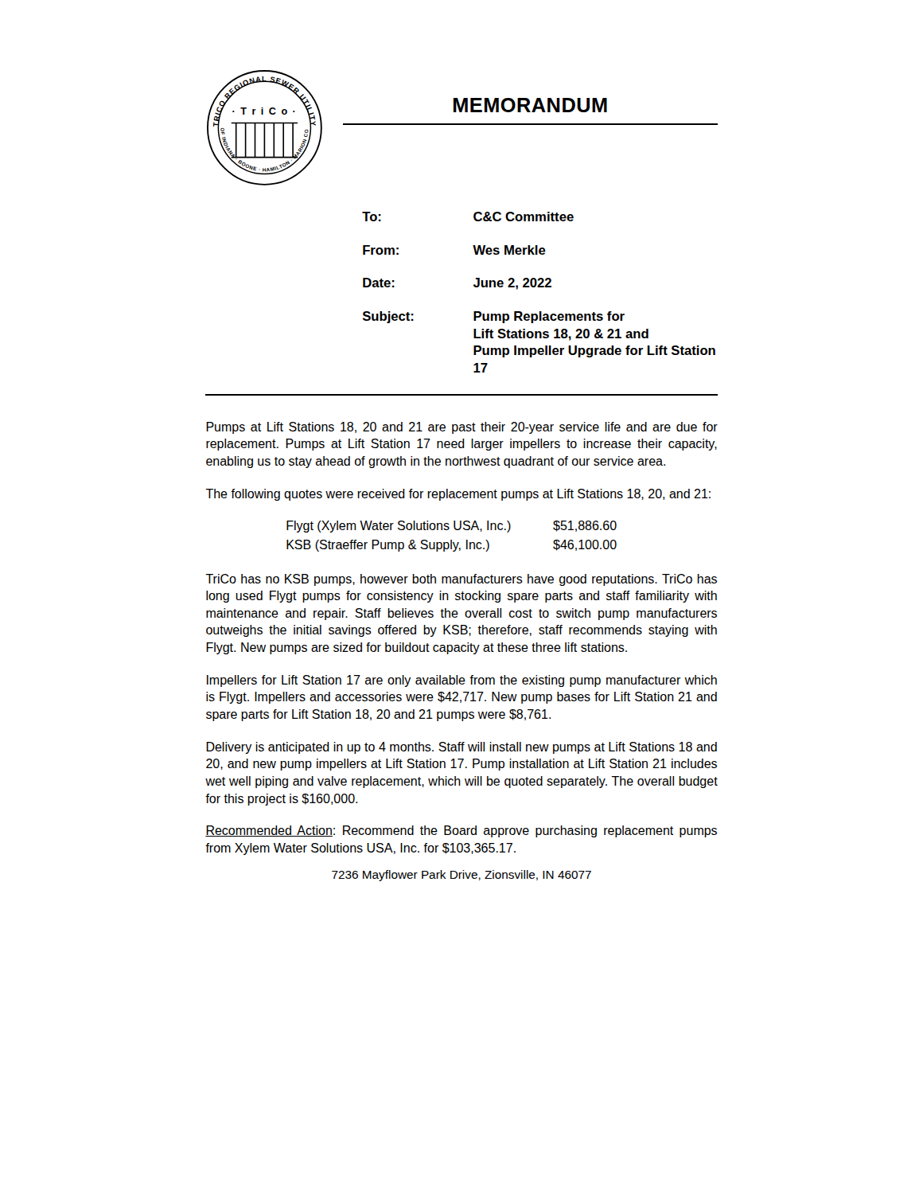TriCo Regional Sewer Utility — State of Indiana, Boone, Hamilton, Marion Counties TRICO REGIONAL SEWER UTILITY STATE OF INDIANA · BOONE · HAMILTON · MARION COUNTIES · T r i C o ·
MEMORANDUM
| To: | C&C Committee |
| From: | Wes Merkle |
| Date: | June 2, 2022 |
| Subject: | Pump Replacements for Lift Stations 18, 20 & 21 and Pump Impeller Upgrade for Lift Station 17 |
Pumps at Lift Stations 18, 20 and 21 are past their 20-year service life and are due for replacement. Pumps at Lift Station 17 need larger impellers to increase their capacity, enabling us to stay ahead of growth in the northwest quadrant of our service area.
The following quotes were received for replacement pumps at Lift Stations 18, 20, and 21:
| Flygt (Xylem Water Solutions USA, Inc.) | $51,886.60 |
| KSB (Straeffer Pump & Supply, Inc.) | $46,100.00 |
TriCo has no KSB pumps, however both manufacturers have good reputations. TriCo has long used Flygt pumps for consistency in stocking spare parts and staff familiarity with maintenance and repair. Staff believes the overall cost to switch pump manufacturers outweighs the initial savings offered by KSB; therefore, staff recommends staying with Flygt. New pumps are sized for buildout capacity at these three lift stations.
Impellers for Lift Station 17 are only available from the existing pump manufacturer which is Flygt. Impellers and accessories were $42,717. New pump bases for Lift Station 21 and spare parts for Lift Station 18, 20 and 21 pumps were $8,761.
Delivery is anticipated in up to 4 months. Staff will install new pumps at Lift Stations 18 and 20, and new pump impellers at Lift Station 17. Pump installation at Lift Station 21 includes wet well piping and valve replacement, which will be quoted separately. The overall budget for this project is $160,000.
Recommended Action: Recommend the Board approve purchasing replacement pumps from Xylem Water Solutions USA, Inc. for $103,365.17.
7236 Mayflower Park Drive, Zionsville, IN 46077